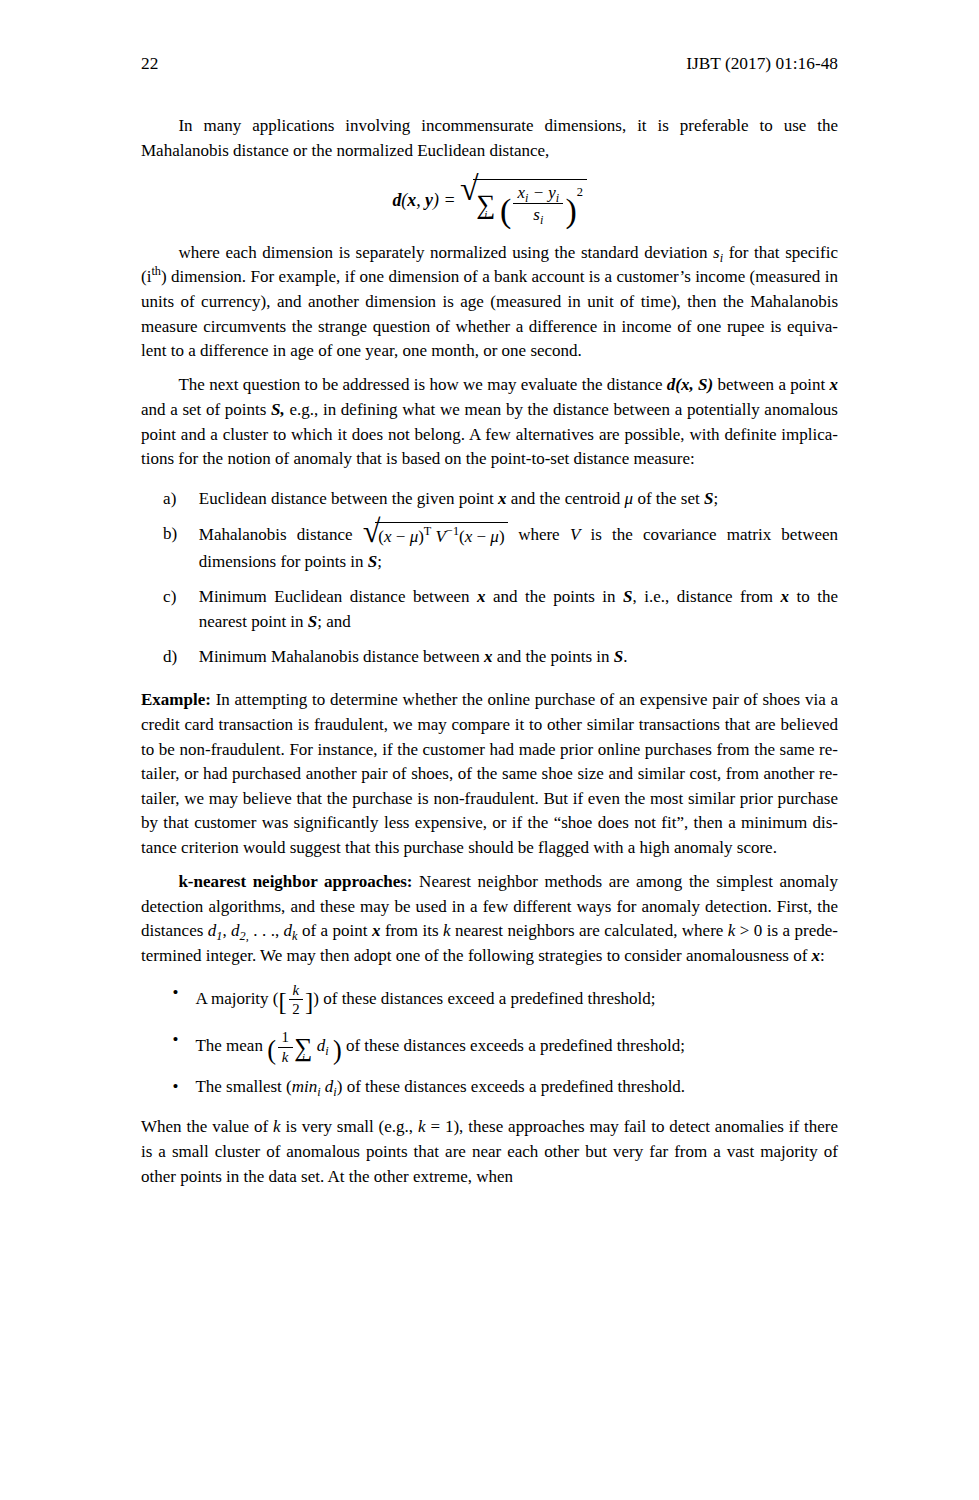22 IJBT (2017) 01:16-48
In many applications involving incommensurate dimensions, it is preferable to use the Mahalanobis distance or the normalized Euclidean distance,
d(x, y) = ∑i (xi − yi si) 2
where each dimension is separately normalized using the standard deviation si for that specific (ith) dimension. For example, if one dimension of a bank account is a customer’s income (measured in units of currency), and another dimension is age (measured in unit of time), then the Mahalanobis measure circumvents the strange question of whether a difference in income of one rupee is equivalent to a difference in age of one year, one month, or one second.
The next question to be addressed is how we may evaluate the distance d(x, S) between a point x and a set of points S, e.g., in defining what we mean by the distance between a potentially anomalous point and a cluster to which it does not belong. A few alternatives are possible, with definite implications for the notion of anomaly that is based on the point-to-set distance measure:
a) Euclidean distance between the given point x and the centroid μ of the set S;
b) Mahalanobis distance (x − μ)T V−1(x − μ) where V is the covariance matrix between dimensions for points in S;
c) Minimum Euclidean distance between x and the points in S, i.e., distance from x to the nearest point in S; and
d) Minimum Mahalanobis distance between x and the points in S.
Example: In attempting to determine whether the online purchase of an expensive pair of shoes via a credit card transaction is fraudulent, we may compare it to other similar transactions that are believed to be non-fraudulent. For instance, if the customer had made prior online purchases from the same retailer, or had purchased another pair of shoes, of the same shoe size and similar cost, from another retailer, we may believe that the purchase is non-fraudulent. But if even the most similar prior purchase by that customer was significantly less expensive, or if the “shoe does not fit”, then a minimum distance criterion would suggest that this purchase should be flagged with a high anomaly score.
k-nearest neighbor approaches: Nearest neighbor methods are among the simplest anomaly detection algorithms, and these may be used in a few different ways for anomaly detection. First, the distances d1, d2, . . ., dk of a point x from its k nearest neighbors are calculated, where k > 0 is a predetermined integer. We may then adopt one of the following strategies to consider anomalousness of x:
A majority ([k 2]) of these distances exceed a predefined threshold;
The mean (1 k∑i di ) of these distances exceeds a predefined threshold;
The smallest (mini di) of these distances exceeds a predefined threshold.
When the value of k is very small (e.g., k = 1), these approaches may fail to detect anomalies if there is a small cluster of anomalous points that are near each other but very far from a vast majority of other points in the data set. At the other extreme, when